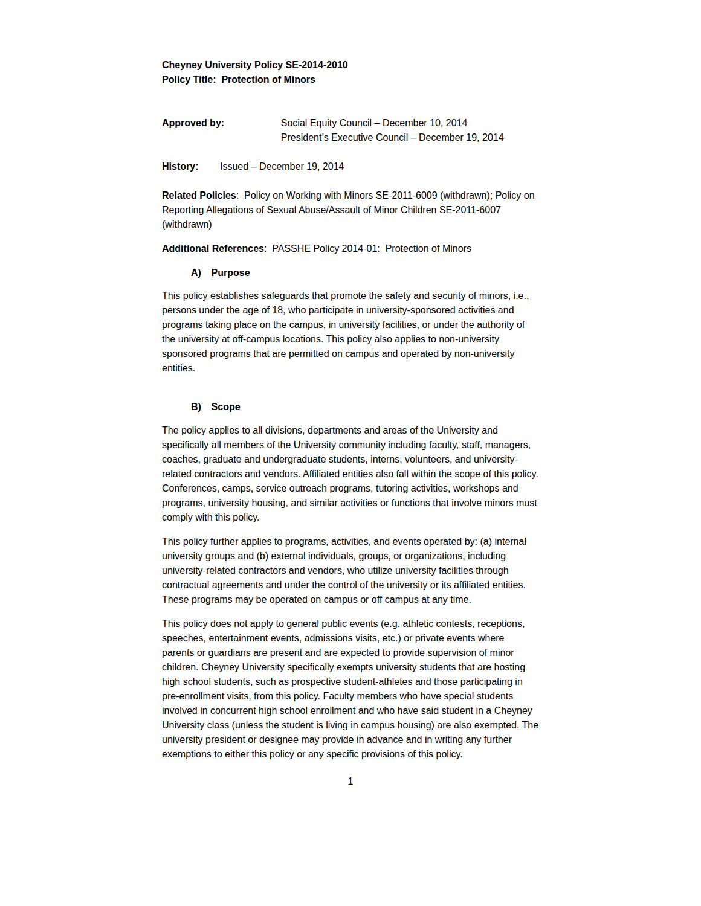Cheyney University Policy SE-2014-2010
Policy Title: Protection of Minors
Approved by:
Social Equity Council – December 10, 2014 President’s Executive Council – December 19, 2014
History:
Issued – December 19, 2014
Related Policies: Policy on Working with Minors SE-2011-6009 (withdrawn); Policy on Reporting Allegations of Sexual Abuse/Assault of Minor Children SE-2011-6007 (withdrawn)
Additional References: PASSHE Policy 2014-01: Protection of Minors
A) Purpose
This policy establishes safeguards that promote the safety and security of minors, i.e., persons under the age of 18, who participate in university-sponsored activities and programs taking place on the campus, in university facilities, or under the authority of the university at off-campus locations. This policy also applies to non-university sponsored programs that are permitted on campus and operated by non-university entities.
B) Scope
The policy applies to all divisions, departments and areas of the University and specifically all members of the University community including faculty, staff, managers, coaches, graduate and undergraduate students, interns, volunteers, and university-related contractors and vendors. Affiliated entities also fall within the scope of this policy. Conferences, camps, service outreach programs, tutoring activities, workshops and programs, university housing, and similar activities or functions that involve minors must comply with this policy.
This policy further applies to programs, activities, and events operated by: (a) internal university groups and (b) external individuals, groups, or organizations, including university-related contractors and vendors, who utilize university facilities through contractual agreements and under the control of the university or its affiliated entities. These programs may be operated on campus or off campus at any time.
This policy does not apply to general public events (e.g. athletic contests, receptions, speeches, entertainment events, admissions visits, etc.) or private events where parents or guardians are present and are expected to provide supervision of minor children. Cheyney University specifically exempts university students that are hosting high school students, such as prospective student-athletes and those participating in pre-enrollment visits, from this policy. Faculty members who have special students involved in concurrent high school enrollment and who have said student in a Cheyney University class (unless the student is living in campus housing) are also exempted. The university president or designee may provide in advance and in writing any further exemptions to either this policy or any specific provisions of this policy.
1